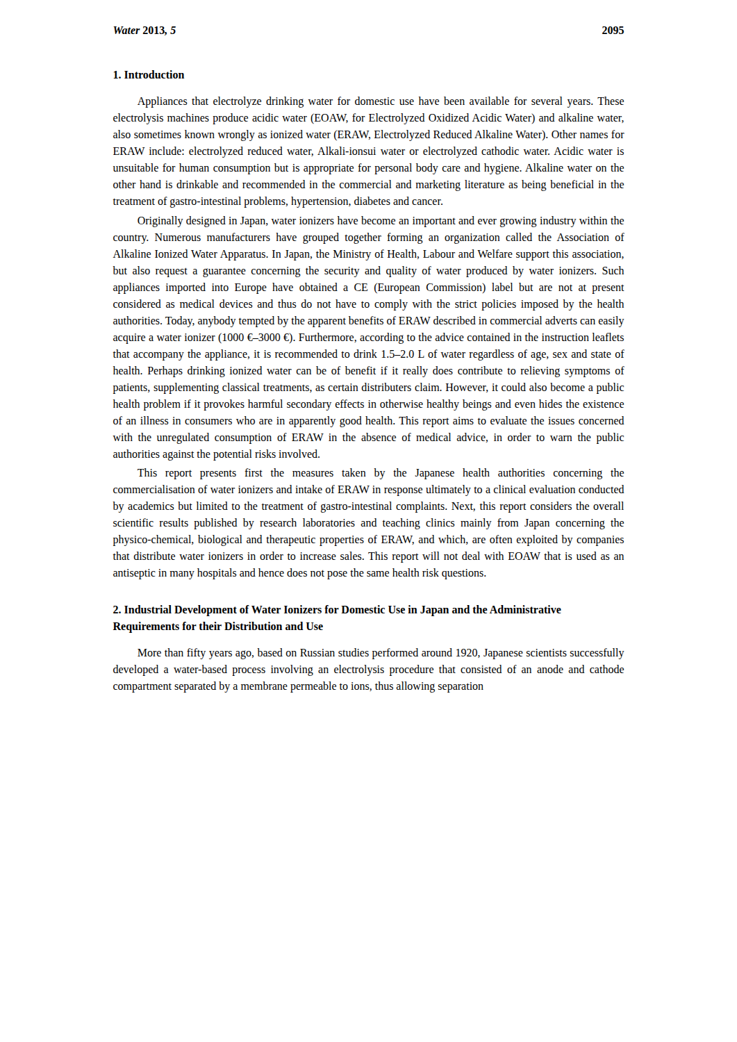Water 2013, 5 2095
1. Introduction
Appliances that electrolyze drinking water for domestic use have been available for several years. These electrolysis machines produce acidic water (EOAW, for Electrolyzed Oxidized Acidic Water) and alkaline water, also sometimes known wrongly as ionized water (ERAW, Electrolyzed Reduced Alkaline Water). Other names for ERAW include: electrolyzed reduced water, Alkali-ionsui water or electrolyzed cathodic water. Acidic water is unsuitable for human consumption but is appropriate for personal body care and hygiene. Alkaline water on the other hand is drinkable and recommended in the commercial and marketing literature as being beneficial in the treatment of gastro-intestinal problems, hypertension, diabetes and cancer.
Originally designed in Japan, water ionizers have become an important and ever growing industry within the country. Numerous manufacturers have grouped together forming an organization called the Association of Alkaline Ionized Water Apparatus. In Japan, the Ministry of Health, Labour and Welfare support this association, but also request a guarantee concerning the security and quality of water produced by water ionizers. Such appliances imported into Europe have obtained a CE (European Commission) label but are not at present considered as medical devices and thus do not have to comply with the strict policies imposed by the health authorities. Today, anybody tempted by the apparent benefits of ERAW described in commercial adverts can easily acquire a water ionizer (1000 €–3000 €). Furthermore, according to the advice contained in the instruction leaflets that accompany the appliance, it is recommended to drink 1.5–2.0 L of water regardless of age, sex and state of health. Perhaps drinking ionized water can be of benefit if it really does contribute to relieving symptoms of patients, supplementing classical treatments, as certain distributers claim. However, it could also become a public health problem if it provokes harmful secondary effects in otherwise healthy beings and even hides the existence of an illness in consumers who are in apparently good health. This report aims to evaluate the issues concerned with the unregulated consumption of ERAW in the absence of medical advice, in order to warn the public authorities against the potential risks involved.
This report presents first the measures taken by the Japanese health authorities concerning the commercialisation of water ionizers and intake of ERAW in response ultimately to a clinical evaluation conducted by academics but limited to the treatment of gastro-intestinal complaints. Next, this report considers the overall scientific results published by research laboratories and teaching clinics mainly from Japan concerning the physico-chemical, biological and therapeutic properties of ERAW, and which, are often exploited by companies that distribute water ionizers in order to increase sales. This report will not deal with EOAW that is used as an antiseptic in many hospitals and hence does not pose the same health risk questions.
2. Industrial Development of Water Ionizers for Domestic Use in Japan and the Administrative Requirements for their Distribution and Use
More than fifty years ago, based on Russian studies performed around 1920, Japanese scientists successfully developed a water-based process involving an electrolysis procedure that consisted of an anode and cathode compartment separated by a membrane permeable to ions, thus allowing separation